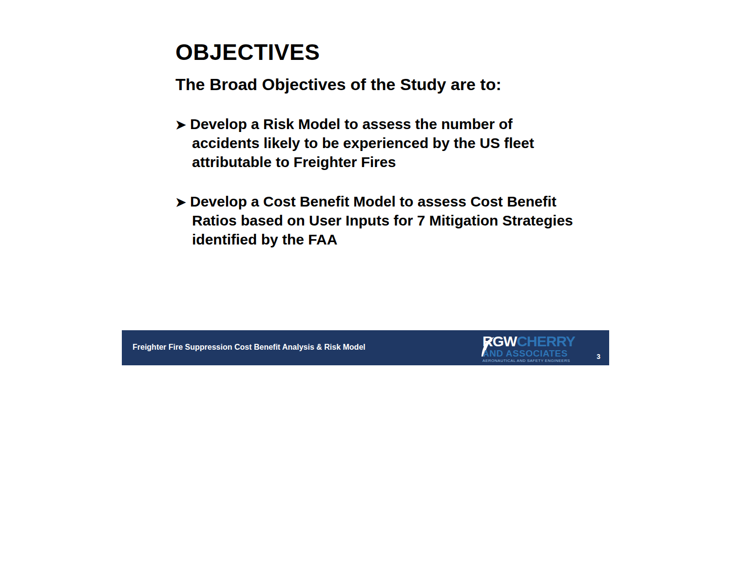OBJECTIVES
The Broad Objectives of the Study are to:
Develop a Risk Model to assess the number of accidents likely to be experienced by the US fleet attributable to Freighter Fires
Develop a Cost Benefit Model to assess Cost Benefit Ratios based on User Inputs for 7 Mitigation Strategies identified by the FAA
Freighter Fire Suppression Cost Benefit Analysis & Risk Model
RGWCHERRY
AND ASSOCIATES
AERONAUTICAL AND SAFETY ENGINEERS
3